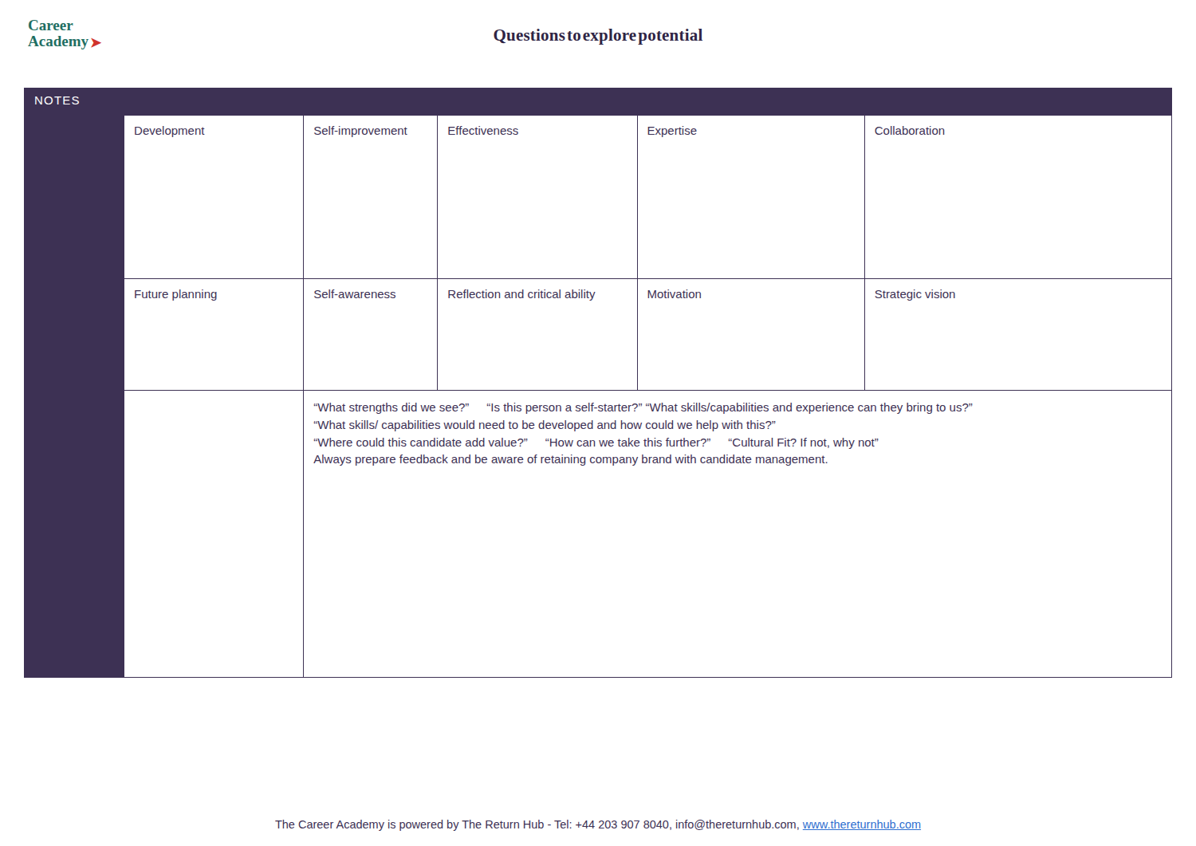Career
Academy➤
Questions to explore potential
| NOTES |
| | Development | Self-improvement | Effectiveness | Expertise | Collaboration |
| Trajectory | Future planning | Self-awareness | Reflection and critical ability | Motivation | Strategic vision |
| Performance | | “What strengths did we see?” “Is this person a self-starter?” “What skills/capabilities and experience can they bring to us?” “What skills/ capabilities would need to be developed and how could we help with this?” “Where could this candidate add value?” “How can we take this further?” “Cultural Fit? If not, why not” Always prepare feedback and be aware of retaining company brand with candidate management. |
The Career Academy is powered by The Return Hub - Tel: +44 203 907 8040, info@thereturnhub.com, www.thereturnhub.com